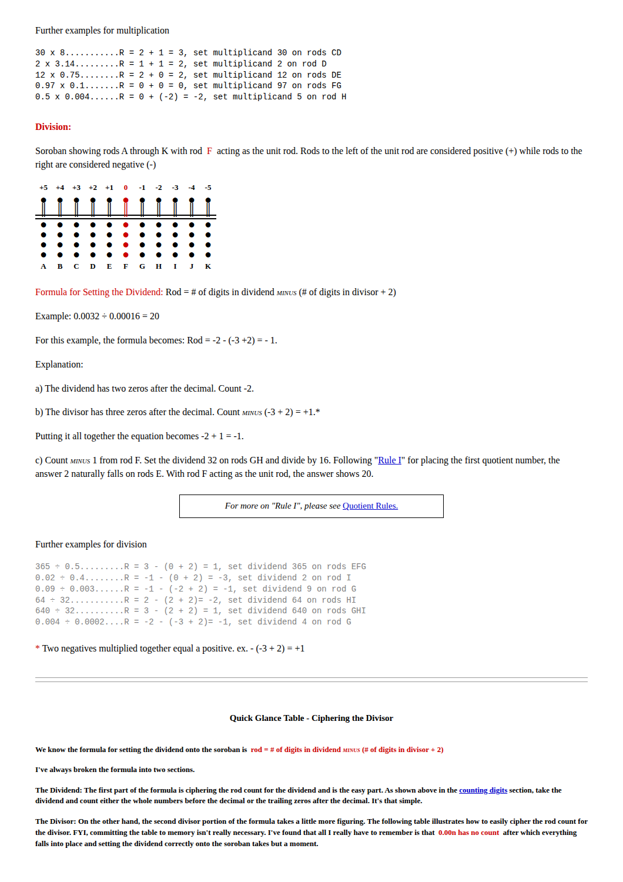Further examples for multiplication
30 x 8...........R = 2 + 1 = 3, set multiplicand 30 on rods CD
2 x 3.14.........R = 1 + 1 = 2, set multiplicand 2 on rod D
12 x 0.75........R = 2 + 0 = 2, set multiplicand 12 on rods DE
0.97 x 0.1.......R = 0 + 0 = 0, set multiplicand 97 on rods FG
0.5 x 0.004......R = 0 + (-2) = -2, set multiplicand 5 on rod H
Division:
Soroban showing rods A through K with rod F acting as the unit rod. Rods to the left of the unit rod are considered positive (+) while rods to the right are considered negative (-)
| +5 | +4 | +3 | +2 | +1 | 0 | -1 | -2 | -3 | -4 | -5 |
| ● | ● | ● | ● | ● | ● | ● | ● | ● | ● | ● |
| ║ | ║ | ║ | ║ | ║ | ║ | ║ | ║ | ║ | ║ | ║ |
| ● | ● | ● | ● | ● | ● | ● | ● | ● | ● | ● |
| ● | ● | ● | ● | ● | ● | ● | ● | ● | ● | ● |
| ● | ● | ● | ● | ● | ● | ● | ● | ● | ● | ● |
| ● | ● | ● | ● | ● | ● | ● | ● | ● | ● | ● |
| A | B | C | D | E | F | G | H | I | J | K |
Formula for Setting the Dividend: Rod = # of digits in dividend minus (# of digits in divisor + 2)
Example: 0.0032 ÷ 0.00016 = 20
For this example, the formula becomes: Rod = -2 - (-3 +2) = - 1.
Explanation:
a) The dividend has two zeros after the decimal. Count -2.
b) The divisor has three zeros after the decimal. Count minus (-3 + 2) = +1.*
Putting it all together the equation becomes -2 + 1 = -1.
c) Count minus 1 from rod F. Set the dividend 32 on rods GH and divide by 16. Following "Rule I" for placing the first quotient number, the answer 2 naturally falls on rods E. With rod F acting as the unit rod, the answer shows 20.
For more on "Rule I", please see Quotient Rules.
Further examples for division
365 ÷ 0.5.........R = 3 - (0 + 2) = 1, set dividend 365 on rods EFG
0.02 ÷ 0.4........R = -1 - (0 + 2) = -3, set dividend 2 on rod I
0.09 ÷ 0.003......R = -1 - (-2 + 2) = -1, set dividend 9 on rod G
64 ÷ 32...........R = 2 - (2 + 2)= -2, set dividend 64 on rods HI
640 ÷ 32..........R = 3 - (2 + 2) = 1, set dividend 640 on rods GHI
0.004 ÷ 0.0002....R = -2 - (-3 + 2)= -1, set dividend 4 on rod G
* Two negatives multiplied together equal a positive. ex. - (-3 + 2) = +1
Quick Glance Table - Ciphering the Divisor
We know the formula for setting the dividend onto the soroban is rod = # of digits in dividend minus (# of digits in divisor + 2)
I've always broken the formula into two sections.
The Dividend: The first part of the formula is ciphering the rod count for the dividend and is the easy part. As shown above in the counting digits section, take the dividend and count either the whole numbers before the decimal or the trailing zeros after the decimal. It's that simple.
The Divisor: On the other hand, the second divisor portion of the formula takes a little more figuring. The following table illustrates how to easily cipher the rod count for the divisor. FYI, committing the table to memory isn't really necessary. I've found that all I really have to remember is that 0.00n has no count after which everything falls into place and setting the dividend correctly onto the soroban takes but a moment.